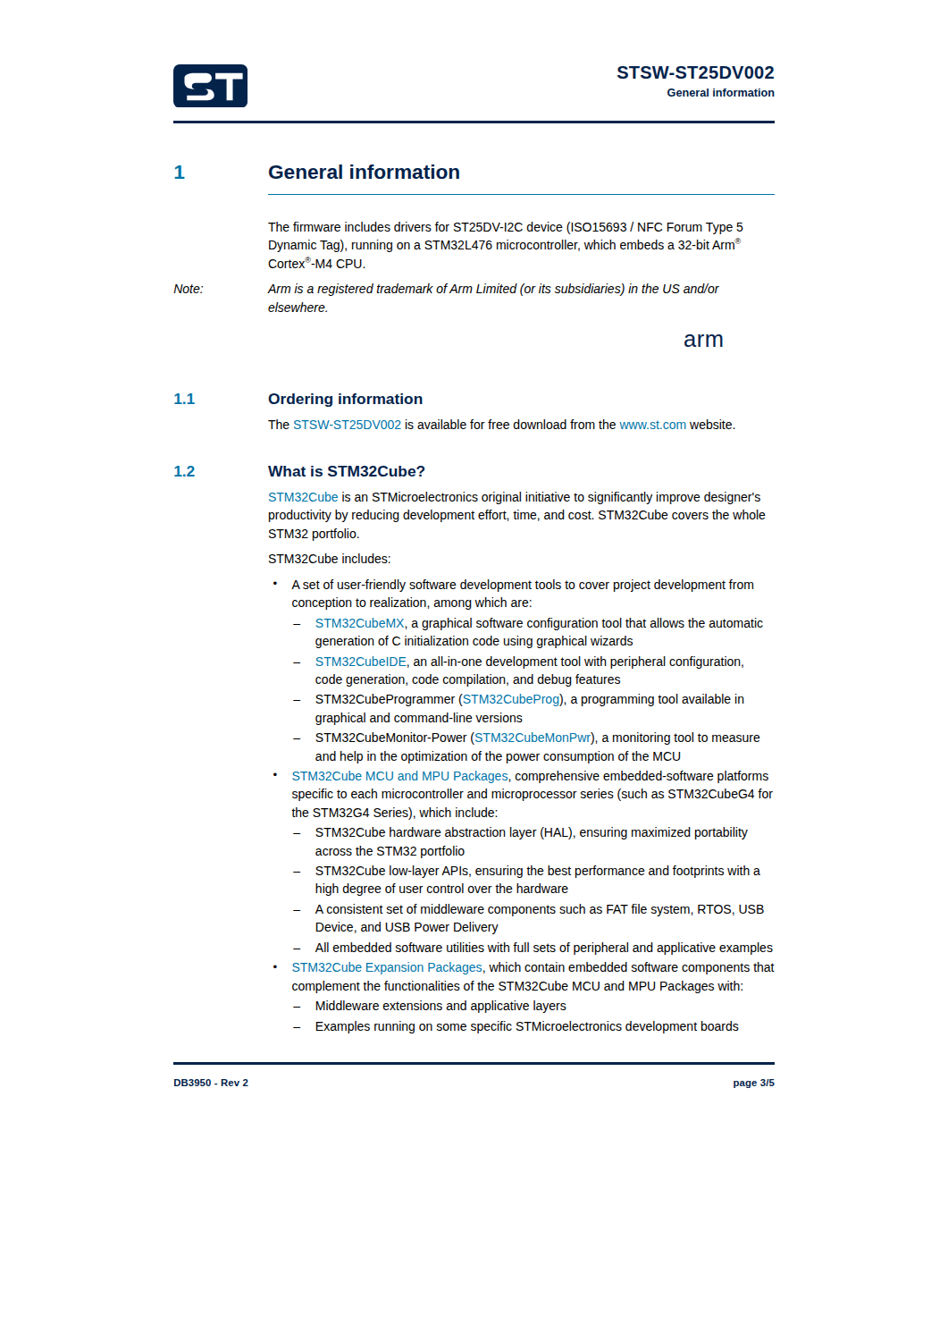STSW-ST25DV002
General information
1
General information
The firmware includes drivers for ST25DV-I2C device (ISO15693 / NFC Forum Type 5 Dynamic Tag), running on a STM32L476 microcontroller, which embeds a 32-bit Arm® Cortex®-M4 CPU.
Note:
Arm is a registered trademark of Arm Limited (or its subsidiaries) in the US and/or elsewhere.
arm
1.1
Ordering information
The STSW-ST25DV002 is available for free download from the www.st.com website.
1.2
What is STM32Cube?
STM32Cube is an STMicroelectronics original initiative to significantly improve designer's productivity by reducing development effort, time, and cost. STM32Cube covers the whole STM32 portfolio.
STM32Cube includes:
A set of user-friendly software development tools to cover project development from conception to realization, among which are:
STM32CubeMX, a graphical software configuration tool that allows the automatic generation of C initialization code using graphical wizards
STM32CubeIDE, an all-in-one development tool with peripheral configuration, code generation, code compilation, and debug features
STM32CubeProgrammer (STM32CubeProg), a programming tool available in graphical and command-line versions
STM32CubeMonitor-Power (STM32CubeMonPwr), a monitoring tool to measure and help in the optimization of the power consumption of the MCU
STM32Cube MCU and MPU Packages, comprehensive embedded-software platforms specific to each microcontroller and microprocessor series (such as STM32CubeG4 for the STM32G4 Series), which include:
STM32Cube hardware abstraction layer (HAL), ensuring maximized portability across the STM32 portfolio
STM32Cube low-layer APIs, ensuring the best performance and footprints with a high degree of user control over the hardware
A consistent set of middleware components such as FAT file system, RTOS, USB Device, and USB Power Delivery
All embedded software utilities with full sets of peripheral and applicative examples
STM32Cube Expansion Packages, which contain embedded software components that complement the functionalities of the STM32Cube MCU and MPU Packages with:
Middleware extensions and applicative layers
Examples running on some specific STMicroelectronics development boards
DB3950 - Rev 2
page 3/5